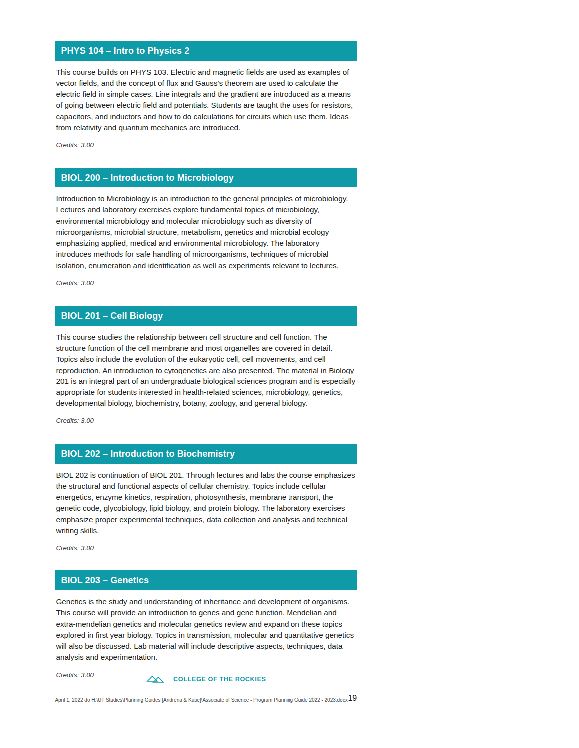PHYS 104 – Intro to Physics 2
This course builds on PHYS 103. Electric and magnetic fields are used as examples of vector fields, and the concept of flux and Gauss’s theorem are used to calculate the electric field in simple cases. Line integrals and the gradient are introduced as a means of going between electric field and potentials. Students are taught the uses for resistors, capacitors, and inductors and how to do calculations for circuits which use them. Ideas from relativity and quantum mechanics are introduced.
Credits: 3.00
BIOL 200 – Introduction to Microbiology
Introduction to Microbiology is an introduction to the general principles of microbiology. Lectures and laboratory exercises explore fundamental topics of microbiology, environmental microbiology and molecular microbiology such as diversity of microorganisms, microbial structure, metabolism, genetics and microbial ecology emphasizing applied, medical and environmental microbiology. The laboratory introduces methods for safe handling of microorganisms, techniques of microbial isolation, enumeration and identification as well as experiments relevant to lectures.
Credits: 3.00
BIOL 201 – Cell Biology
This course studies the relationship between cell structure and cell function. The structure function of the cell membrane and most organelles are covered in detail. Topics also include the evolution of the eukaryotic cell, cell movements, and cell reproduction. An introduction to cytogenetics are also presented. The material in Biology 201 is an integral part of an undergraduate biological sciences program and is especially appropriate for students interested in health-related sciences, microbiology, genetics, developmental biology, biochemistry, botany, zoology, and general biology.
Credits: 3.00
BIOL 202 – Introduction to Biochemistry
BIOL 202 is continuation of BIOL 201. Through lectures and labs the course emphasizes the structural and functional aspects of cellular chemistry. Topics include cellular energetics, enzyme kinetics, respiration, photosynthesis, membrane transport, the genetic code, glycobiology, lipid biology, and protein biology. The laboratory exercises emphasize proper experimental techniques, data collection and analysis and technical writing skills.
Credits: 3.00
BIOL 203 – Genetics
Genetics is the study and understanding of inheritance and development of organisms. This course will provide an introduction to genes and gene function. Mendelian and extra-mendelian genetics and molecular genetics review and expand on these topics explored in first year biology. Topics in transmission, molecular and quantitative genetics will also be discussed. Lab material will include descriptive aspects, techniques, data analysis and experimentation.
Credits: 3.00
COLLEGE OF THE ROCKIES
April 1, 2022 do H:\UT Studies\Planning Guides [Andrena & Katie]\Associate of Science - Program Planning Guide 2022 - 2023.docx 19